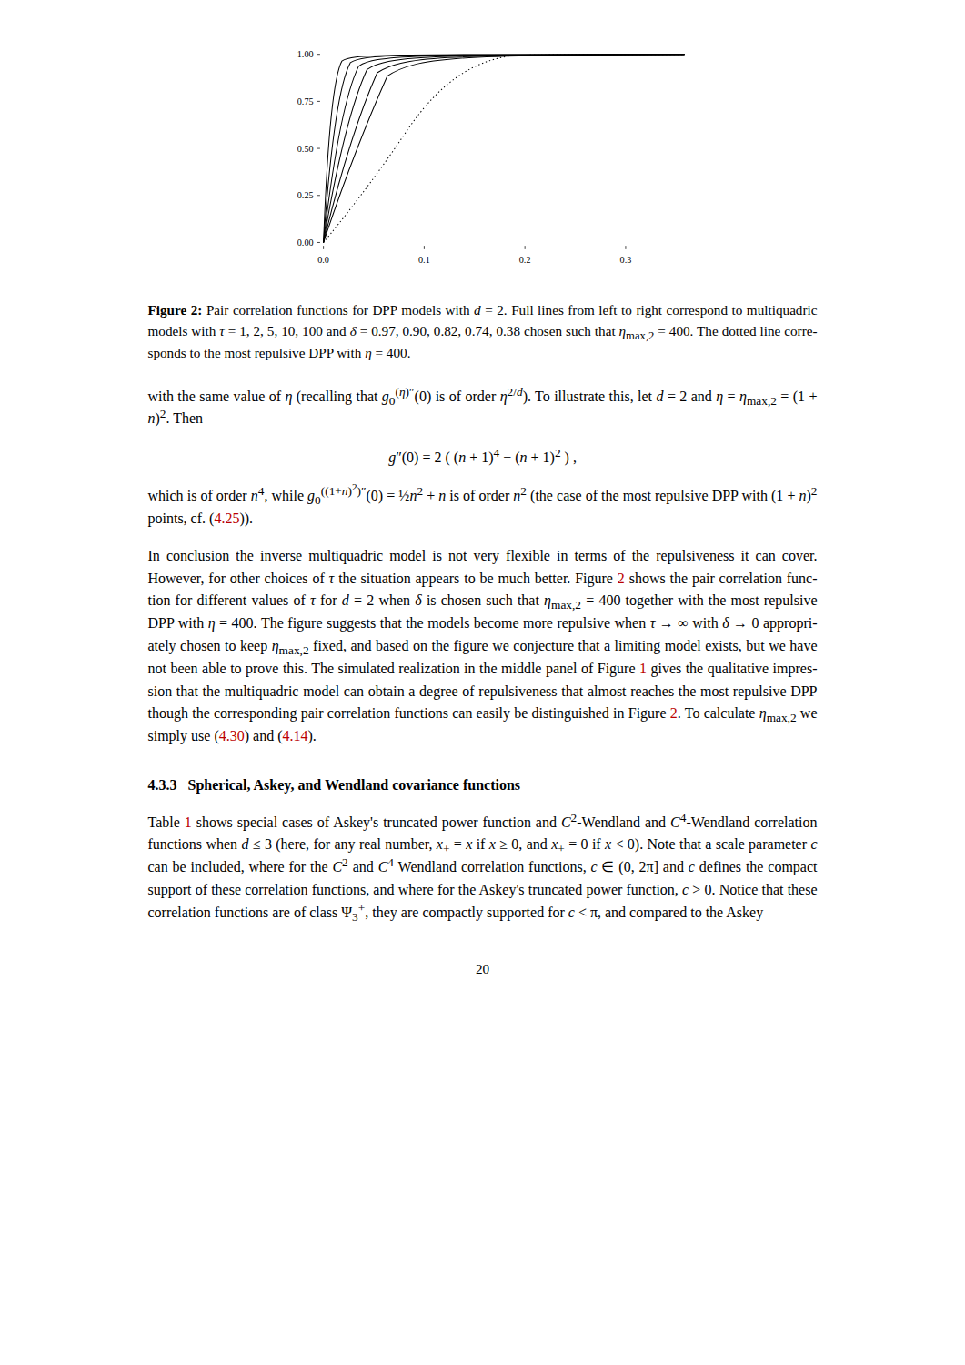1.00 0.75 0.50 0.25 0.00 0.0 0.1 0.2 0.3
Figure 2: Pair correlation functions for DPP models with d = 2. Full lines from left to right correspond to multiquadric models with τ = 1, 2, 5, 10, 100 and δ = 0.97, 0.90, 0.82, 0.74, 0.38 chosen such that ηmax,2 = 400. The dotted line corresponds to the most repulsive DPP with η = 400.
with the same value of η (recalling that g0(η)″(0) is of order η2/d). To illustrate this, let d = 2 and η = ηmax,2 = (1 + n)2. Then
g″(0) = 2 ( (n + 1)4 − (n + 1)2 ) ,
which is of order n4, while g0((1+n)2)″(0) = ½n2 + n is of order n2 (the case of the most repulsive DPP with (1 + n)2 points, cf. (4.25)).
In conclusion the inverse multiquadric model is not very flexible in terms of the repulsiveness it can cover. However, for other choices of τ the situation appears to be much better. Figure 2 shows the pair correlation function for different values of τ for d = 2 when δ is chosen such that ηmax,2 = 400 together with the most repulsive DPP with η = 400. The figure suggests that the models become more repulsive when τ → ∞ with δ → 0 appropriately chosen to keep ηmax,2 fixed, and based on the figure we conjecture that a limiting model exists, but we have not been able to prove this. The simulated realization in the middle panel of Figure 1 gives the qualitative impression that the multiquadric model can obtain a degree of repulsiveness that almost reaches the most repulsive DPP though the corresponding pair correlation functions can easily be distinguished in Figure 2. To calculate ηmax,2 we simply use (4.30) and (4.14).
4.3.3 Spherical, Askey, and Wendland covariance functions
Table 1 shows special cases of Askey's truncated power function and C2-Wendland and C4-Wendland correlation functions when d ≤ 3 (here, for any real number, x+ = x if x ≥ 0, and x+ = 0 if x < 0). Note that a scale parameter c can be included, where for the C2 and C4 Wendland correlation functions, c ∈ (0, 2π] and c defines the compact support of these correlation functions, and where for the Askey's truncated power function, c > 0. Notice that these correlation functions are of class Ψ3+, they are compactly supported for c < π, and compared to the Askey
20